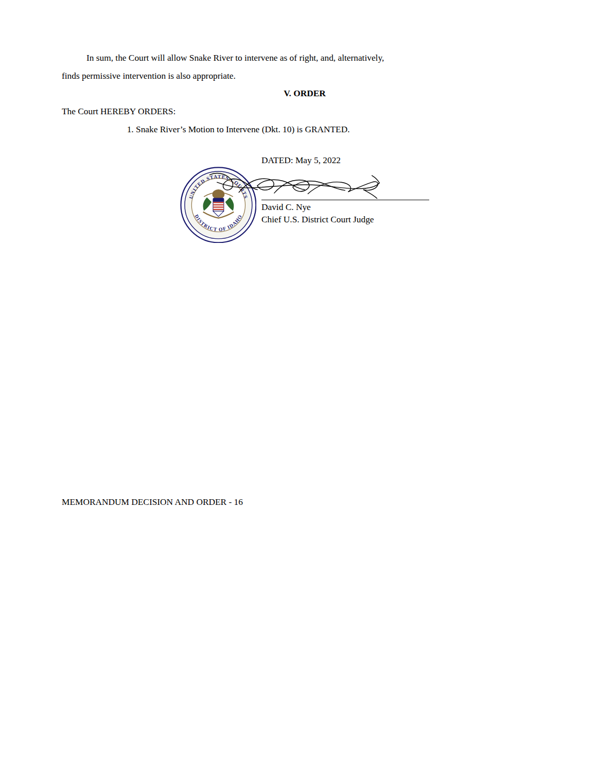In sum, the Court will allow Snake River to intervene as of right, and, alternatively,
finds permissive intervention is also appropriate.
V. ORDER
The Court HEREBY ORDERS:
Snake River’s Motion to Intervene (Dkt. 10) is GRANTED.
UNITED STATES COURTS DISTRICT OF IDAHO
DATED: May 5, 2022
David C. Nye
Chief U.S. District Court Judge
MEMORANDUM DECISION AND ORDER - 16